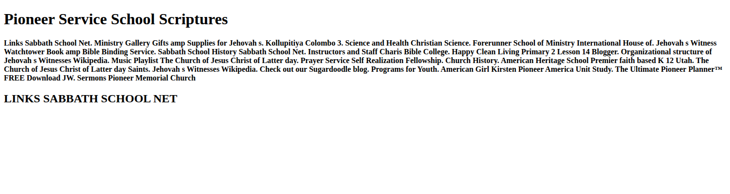Pioneer Service School Scriptures
Links Sabbath School Net. Ministry Gallery Gifts amp Supplies for Jehovah s. Kollupitiya Colombo 3. Science and Health Christian Science. Forerunner School of Ministry International House of. Jehovah s Witness Watchtower Book amp Bible Binding Service. Sabbath School History Sabbath School Net. Instructors and Staff Charis Bible College. Happy Clean Living Primary 2 Lesson 14 Blogger. Organizational structure of Jehovah s Witnesses Wikipedia. Music Playlist The Church of Jesus Christ of Latter day. Prayer Service Self Realization Fellowship. Church History. American Heritage School Premier faith based K 12 Utah. The Church of Jesus Christ of Latter day Saints. Jehovah s Witnesses Wikipedia. Check out our Sugardoodle blog. Programs for Youth. American Girl Kirsten Pioneer America Unit Study. The Ultimate Pioneer Planner™ FREE Download JW. Sermons Pioneer Memorial Church
LINKS SABBATH SCHOOL NET